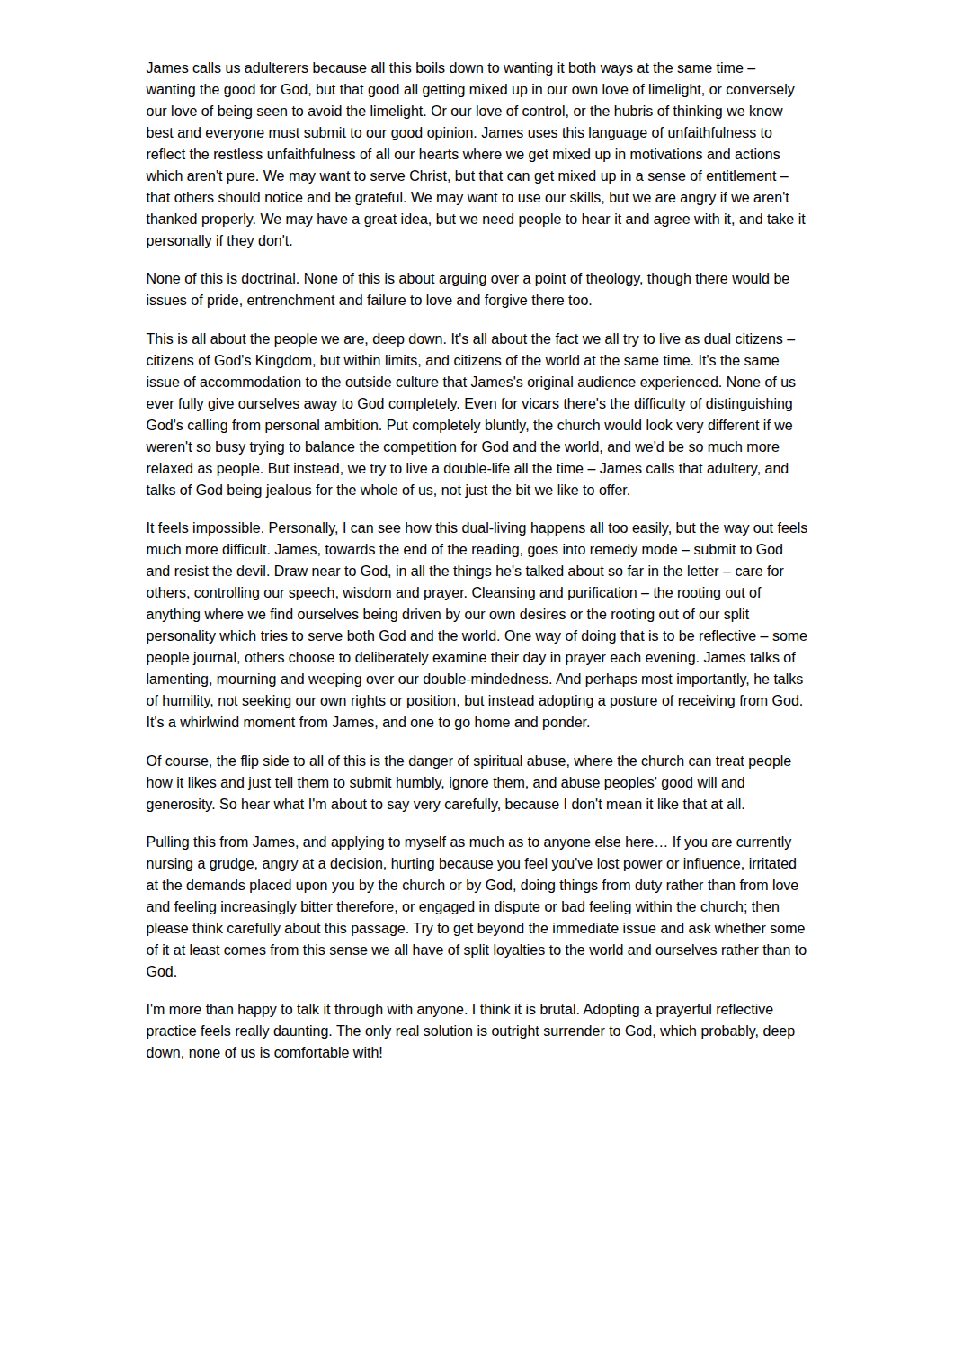James calls us adulterers because all this boils down to wanting it both ways at the same time – wanting the good for God, but that good all getting mixed up in our own love of limelight, or conversely our love of being seen to avoid the limelight. Or our love of control, or the hubris of thinking we know best and everyone must submit to our good opinion. James uses this language of unfaithfulness to reflect the restless unfaithfulness of all our hearts where we get mixed up in motivations and actions which aren't pure. We may want to serve Christ, but that can get mixed up in a sense of entitlement – that others should notice and be grateful. We may want to use our skills, but we are angry if we aren't thanked properly. We may have a great idea, but we need people to hear it and agree with it, and take it personally if they don't.
None of this is doctrinal. None of this is about arguing over a point of theology, though there would be issues of pride, entrenchment and failure to love and forgive there too.
This is all about the people we are, deep down. It's all about the fact we all try to live as dual citizens – citizens of God's Kingdom, but within limits, and citizens of the world at the same time. It's the same issue of accommodation to the outside culture that James's original audience experienced. None of us ever fully give ourselves away to God completely. Even for vicars there's the difficulty of distinguishing God's calling from personal ambition. Put completely bluntly, the church would look very different if we weren't so busy trying to balance the competition for God and the world, and we'd be so much more relaxed as people. But instead, we try to live a double-life all the time – James calls that adultery, and talks of God being jealous for the whole of us, not just the bit we like to offer.
It feels impossible. Personally, I can see how this dual-living happens all too easily, but the way out feels much more difficult. James, towards the end of the reading, goes into remedy mode – submit to God and resist the devil. Draw near to God, in all the things he's talked about so far in the letter – care for others, controlling our speech, wisdom and prayer. Cleansing and purification – the rooting out of anything where we find ourselves being driven by our own desires or the rooting out of our split personality which tries to serve both God and the world. One way of doing that is to be reflective – some people journal, others choose to deliberately examine their day in prayer each evening. James talks of lamenting, mourning and weeping over our double-mindedness. And perhaps most importantly, he talks of humility, not seeking our own rights or position, but instead adopting a posture of receiving from God. It's a whirlwind moment from James, and one to go home and ponder.
Of course, the flip side to all of this is the danger of spiritual abuse, where the church can treat people how it likes and just tell them to submit humbly, ignore them, and abuse peoples' good will and generosity. So hear what I'm about to say very carefully, because I don't mean it like that at all.
Pulling this from James, and applying to myself as much as to anyone else here… If you are currently nursing a grudge, angry at a decision, hurting because you feel you've lost power or influence, irritated at the demands placed upon you by the church or by God, doing things from duty rather than from love and feeling increasingly bitter therefore, or engaged in dispute or bad feeling within the church; then please think carefully about this passage. Try to get beyond the immediate issue and ask whether some of it at least comes from this sense we all have of split loyalties to the world and ourselves rather than to God.
I'm more than happy to talk it through with anyone. I think it is brutal. Adopting a prayerful reflective practice feels really daunting. The only real solution is outright surrender to God, which probably, deep down, none of us is comfortable with!